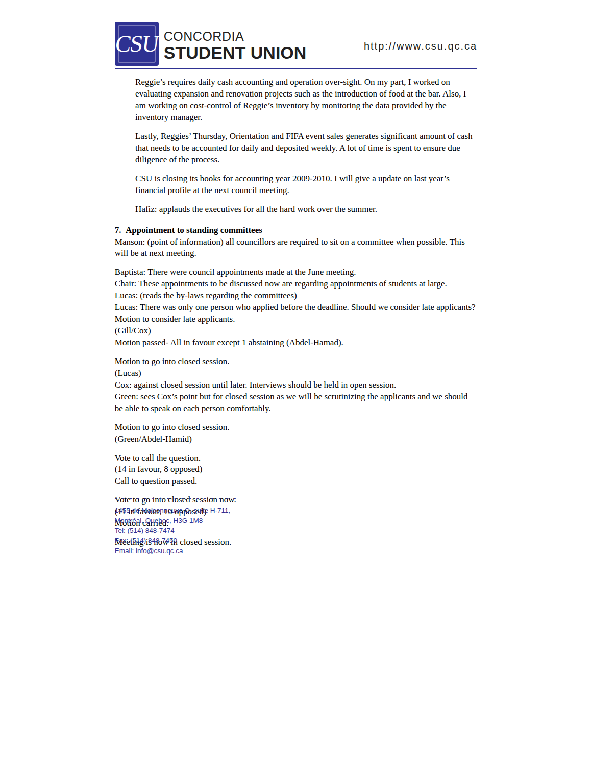CSU
CONCORDIA
STUDENT UNION
http://www.csu.qc.ca
Reggie’s requires daily cash accounting and operation over-sight. On my part, I worked on evaluating expansion and renovation projects such as the introduction of food at the bar. Also, I am working on cost-control of Reggie’s inventory by monitoring the data provided by the inventory manager.
Lastly, Reggies’ Thursday, Orientation and FIFA event sales generates significant amount of cash that needs to be accounted for daily and deposited weekly. A lot of time is spent to ensure due diligence of the process.
CSU is closing its books for accounting year 2009-2010. I will give a update on last year’s financial profile at the next council meeting.
Hafiz: applauds the executives for all the hard work over the summer.
7. Appointment to standing committees
Manson: (point of information) all councillors are required to sit on a committee when possible. This will be at next meeting.
Baptista: There were council appointments made at the June meeting.
Chair: These appointments to be discussed now are regarding appointments of students at large.
Lucas: (reads the by-laws regarding the committees)
Lucas: There was only one person who applied before the deadline. Should we consider late applicants?
Motion to consider late applicants.
(Gill/Cox)
Motion passed- All in favour except 1 abstaining (Abdel-Hamad).
Motion to go into closed session.
(Lucas)
Cox: against closed session until later. Interviews should be held in open session.
Green: sees Cox’s point but for closed session as we will be scrutinizing the applicants and we should be able to speak on each person comfortably.
Motion to go into closed session.
(Green/Abdel-Hamid)
Vote to call the question.
(14 in favour, 8 opposed)
Call to question passed.
Vote to go into closed session now.
(11 in favour, 10 opposed)
Motion carried.
Meeting is now in closed session.
- - - - - - - - - - - - - - - - -
1455 de Maisonneuve O, suite H-711,
Montréal, Quebec, H3G 1M8
Tel: (514) 848-7474
Fax: (514) 848-7450
Email: info@csu.qc.ca